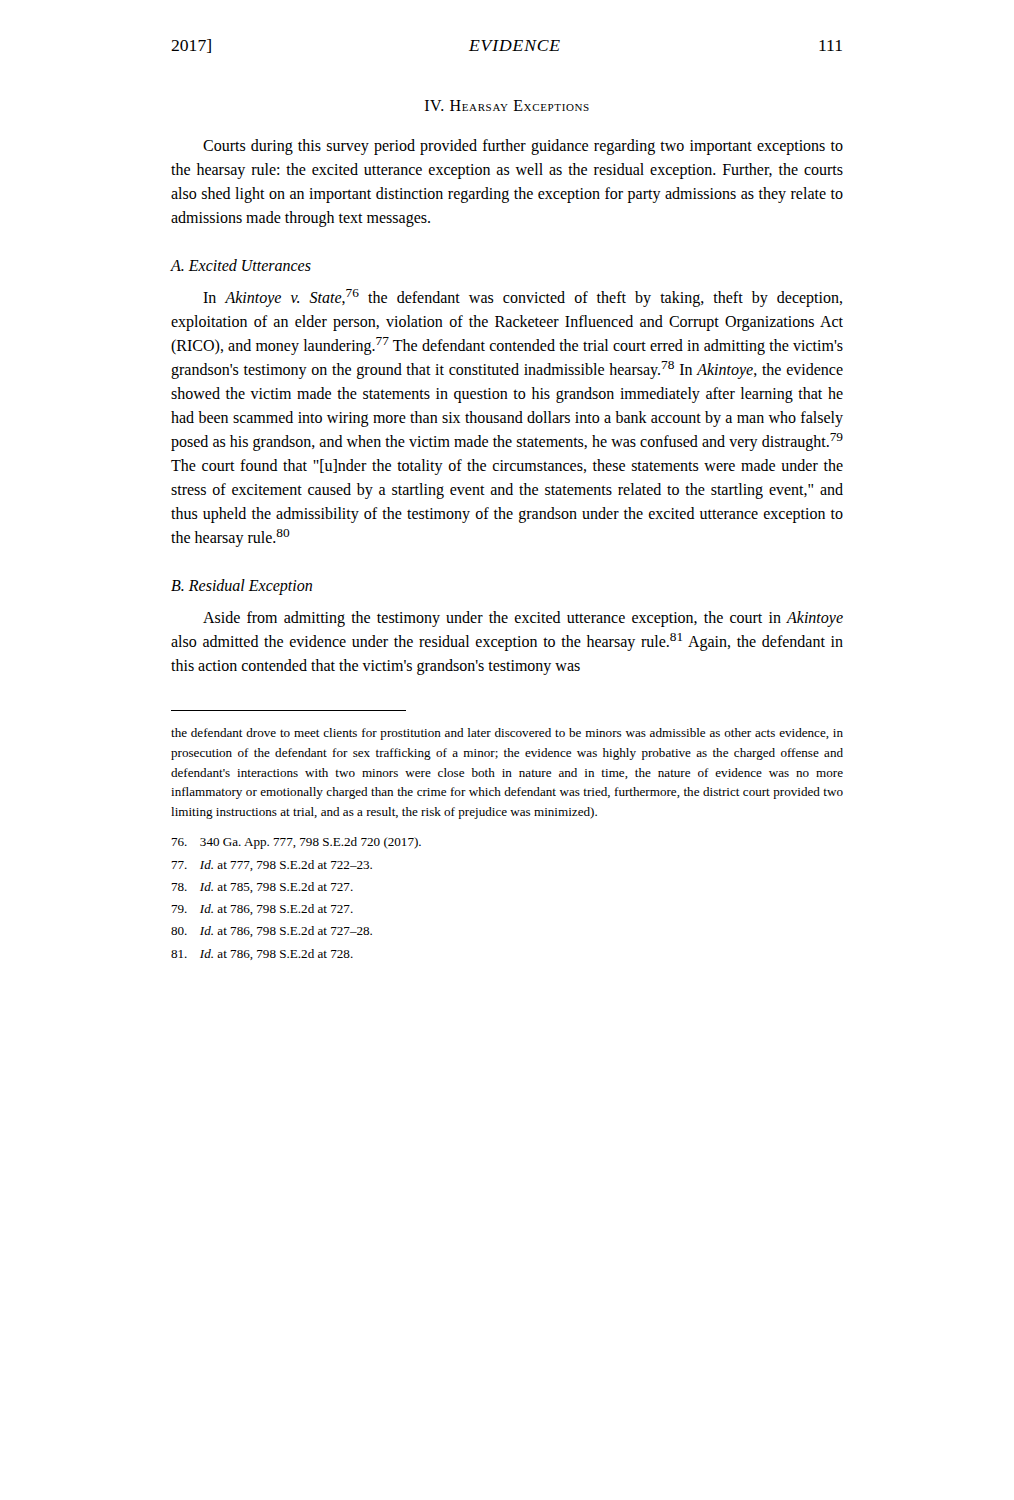2017] EVIDENCE 111
IV. Hearsay Exceptions
Courts during this survey period provided further guidance regarding two important exceptions to the hearsay rule: the excited utterance exception as well as the residual exception. Further, the courts also shed light on an important distinction regarding the exception for party admissions as they relate to admissions made through text messages.
A. Excited Utterances
In Akintoye v. State,76 the defendant was convicted of theft by taking, theft by deception, exploitation of an elder person, violation of the Racketeer Influenced and Corrupt Organizations Act (RICO), and money laundering.77 The defendant contended the trial court erred in admitting the victim's grandson's testimony on the ground that it constituted inadmissible hearsay.78 In Akintoye, the evidence showed the victim made the statements in question to his grandson immediately after learning that he had been scammed into wiring more than six thousand dollars into a bank account by a man who falsely posed as his grandson, and when the victim made the statements, he was confused and very distraught.79 The court found that "[u]nder the totality of the circumstances, these statements were made under the stress of excitement caused by a startling event and the statements related to the startling event," and thus upheld the admissibility of the testimony of the grandson under the excited utterance exception to the hearsay rule.80
B. Residual Exception
Aside from admitting the testimony under the excited utterance exception, the court in Akintoye also admitted the evidence under the residual exception to the hearsay rule.81 Again, the defendant in this action contended that the victim's grandson's testimony was
the defendant drove to meet clients for prostitution and later discovered to be minors was admissible as other acts evidence, in prosecution of the defendant for sex trafficking of a minor; the evidence was highly probative as the charged offense and defendant's interactions with two minors were close both in nature and in time, the nature of evidence was no more inflammatory or emotionally charged than the crime for which defendant was tried, furthermore, the district court provided two limiting instructions at trial, and as a result, the risk of prejudice was minimized).
76. 340 Ga. App. 777, 798 S.E.2d 720 (2017).
77. Id. at 777, 798 S.E.2d at 722–23.
78. Id. at 785, 798 S.E.2d at 727.
79. Id. at 786, 798 S.E.2d at 727.
80. Id. at 786, 798 S.E.2d at 727–28.
81. Id. at 786, 798 S.E.2d at 728.